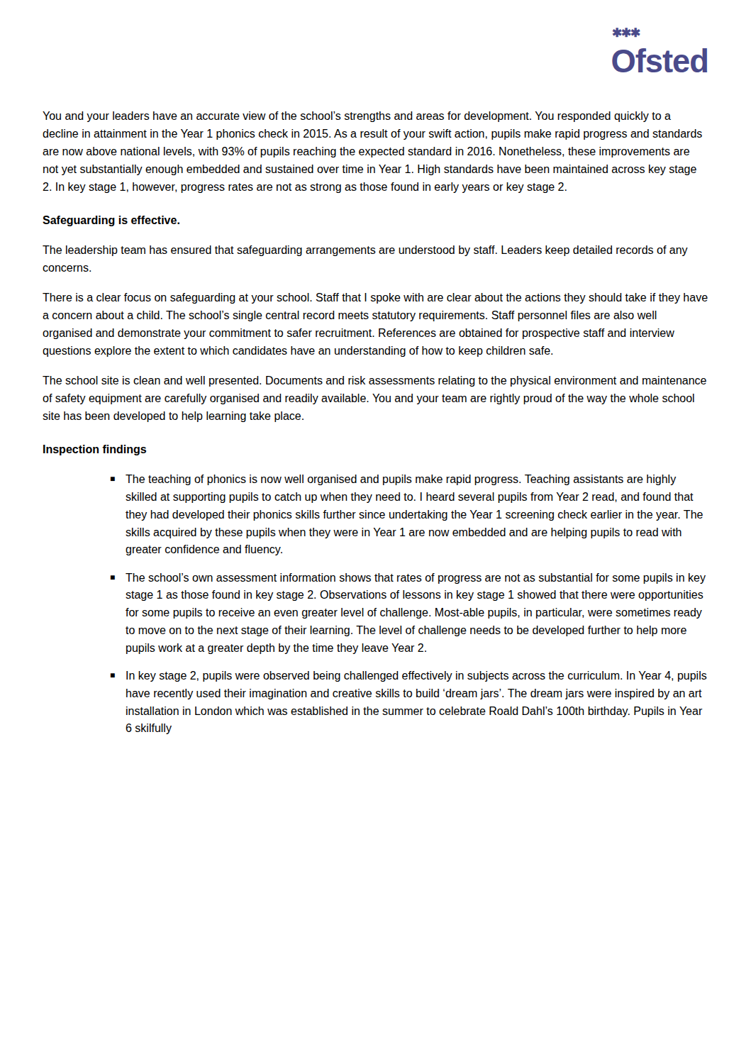✱✱✱ Ofsted
You and your leaders have an accurate view of the school’s strengths and areas for development. You responded quickly to a decline in attainment in the Year 1 phonics check in 2015. As a result of your swift action, pupils make rapid progress and standards are now above national levels, with 93% of pupils reaching the expected standard in 2016. Nonetheless, these improvements are not yet substantially enough embedded and sustained over time in Year 1. High standards have been maintained across key stage 2. In key stage 1, however, progress rates are not as strong as those found in early years or key stage 2.
Safeguarding is effective.
The leadership team has ensured that safeguarding arrangements are understood by staff. Leaders keep detailed records of any concerns.
There is a clear focus on safeguarding at your school. Staff that I spoke with are clear about the actions they should take if they have a concern about a child. The school’s single central record meets statutory requirements. Staff personnel files are also well organised and demonstrate your commitment to safer recruitment. References are obtained for prospective staff and interview questions explore the extent to which candidates have an understanding of how to keep children safe.
The school site is clean and well presented. Documents and risk assessments relating to the physical environment and maintenance of safety equipment are carefully organised and readily available. You and your team are rightly proud of the way the whole school site has been developed to help learning take place.
Inspection findings
The teaching of phonics is now well organised and pupils make rapid progress. Teaching assistants are highly skilled at supporting pupils to catch up when they need to. I heard several pupils from Year 2 read, and found that they had developed their phonics skills further since undertaking the Year 1 screening check earlier in the year. The skills acquired by these pupils when they were in Year 1 are now embedded and are helping pupils to read with greater confidence and fluency.
The school’s own assessment information shows that rates of progress are not as substantial for some pupils in key stage 1 as those found in key stage 2. Observations of lessons in key stage 1 showed that there were opportunities for some pupils to receive an even greater level of challenge. Most-able pupils, in particular, were sometimes ready to move on to the next stage of their learning. The level of challenge needs to be developed further to help more pupils work at a greater depth by the time they leave Year 2.
In key stage 2, pupils were observed being challenged effectively in subjects across the curriculum. In Year 4, pupils have recently used their imagination and creative skills to build ‘dream jars’. The dream jars were inspired by an art installation in London which was established in the summer to celebrate Roald Dahl’s 100th birthday. Pupils in Year 6 skilfully